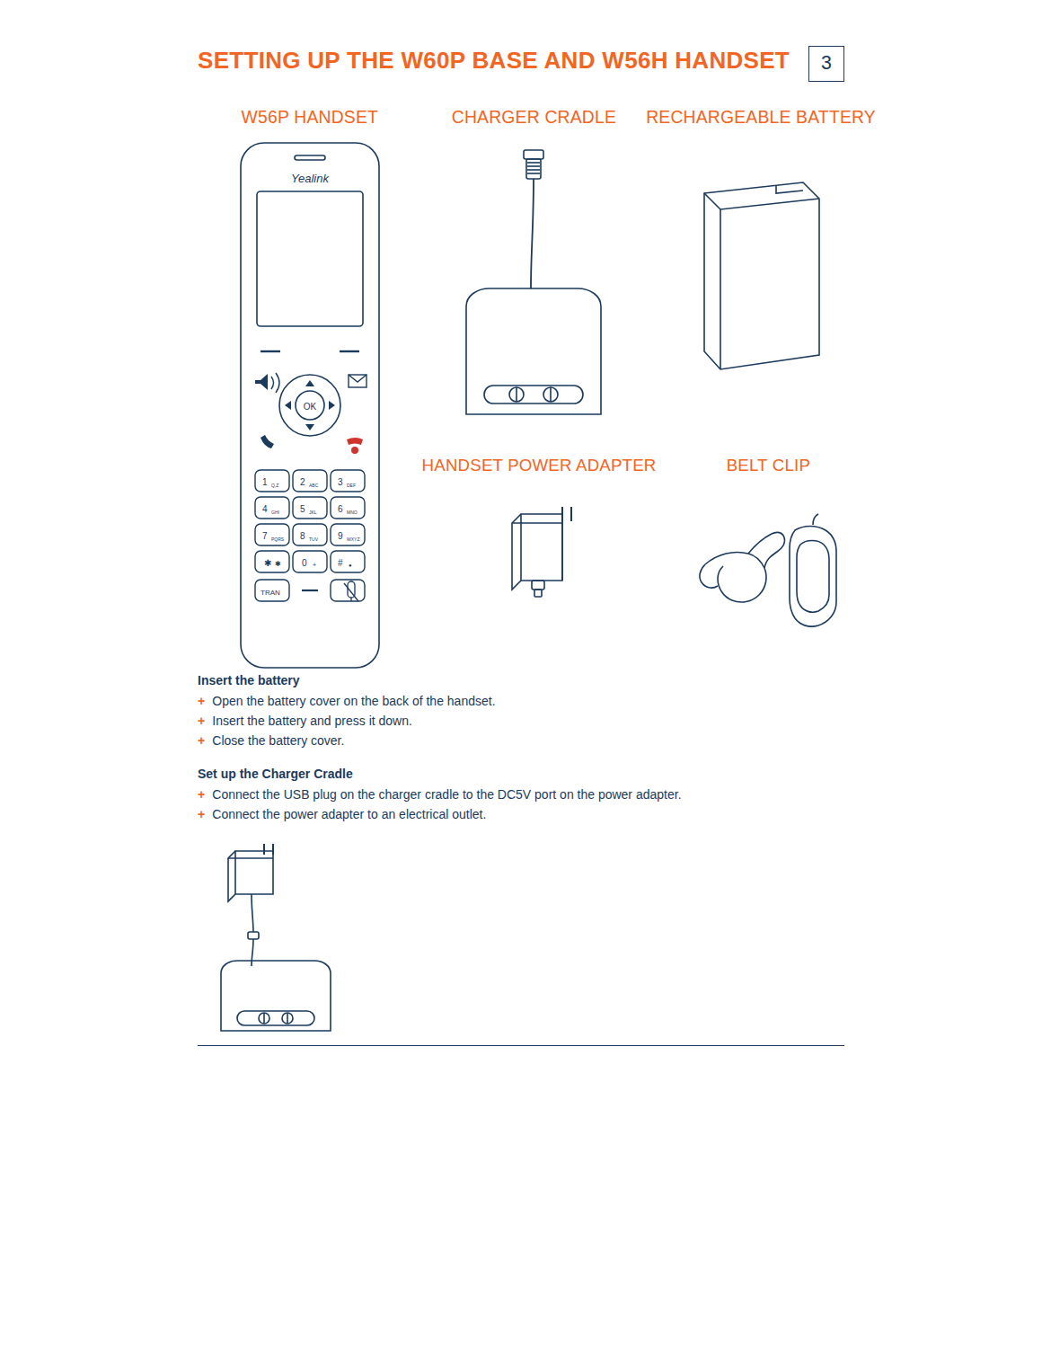Setting up the W60P Base and W56H Handset
3
W56P HANDSET
CHARGER CRADLE
RECHARGEABLE BATTERY
Yealink OK 1Q,Z 2ABC 3DEF 4GHI 5JKL 6MNO 7PQRS 8TUV 9WXYZ ✱✱ 0+ #● TRAN
HANDSET POWER ADAPTER
BELT CLIP
Insert the battery
Open the battery cover on the back of the handset.
Insert the battery and press it down.
Close the battery cover.
Set up the Charger Cradle
Connect the USB plug on the charger cradle to the DC5V port on the power adapter.
Connect the power adapter to an electrical outlet.